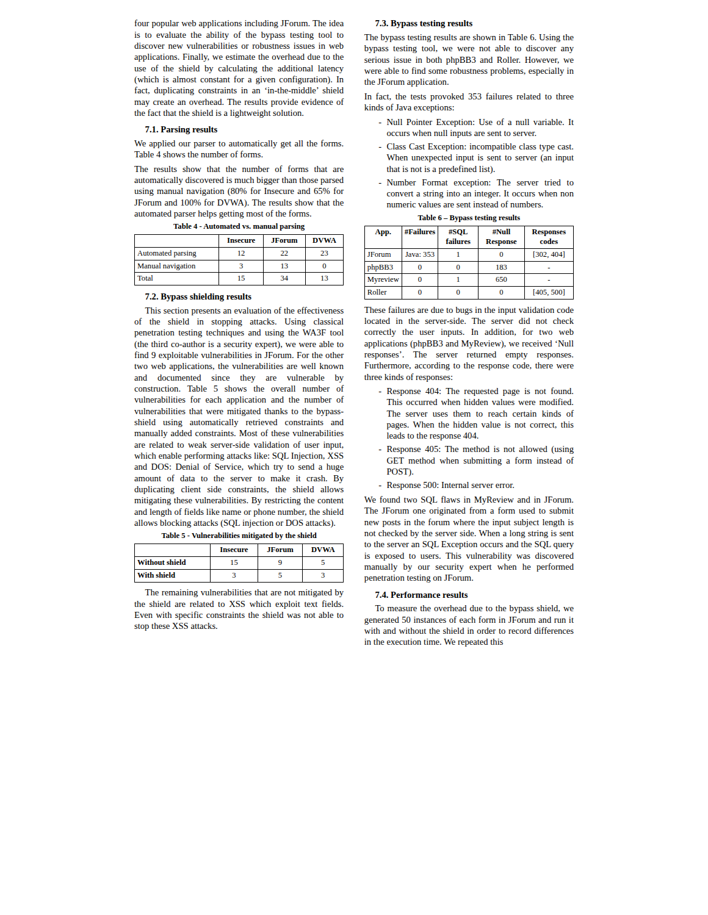four popular web applications including JForum. The idea is to evaluate the ability of the bypass testing tool to discover new vulnerabilities or robustness issues in web applications. Finally, we estimate the overhead due to the use of the shield by calculating the additional latency (which is almost constant for a given configuration). In fact, duplicating constraints in an ‘in-the-middle’ shield may create an overhead. The results provide evidence of the fact that the shield is a lightweight solution.
7.1. Parsing results
We applied our parser to automatically get all the forms. Table 4 shows the number of forms.
The results show that the number of forms that are automatically discovered is much bigger than those parsed using manual navigation (80% for Insecure and 65% for JForum and 100% for DVWA). The results show that the automated parser helps getting most of the forms.
Table 4 - Automated vs. manual parsing
| | Insecure | JForum | DVWA |
| --- | --- | --- | --- |
| Automated parsing | 12 | 22 | 23 |
| Manual navigation | 3 | 13 | 0 |
| Total | 15 | 34 | 13 |
7.2. Bypass shielding results
This section presents an evaluation of the effectiveness of the shield in stopping attacks. Using classical penetration testing techniques and using the WA3F tool (the third co-author is a security expert), we were able to find 9 exploitable vulnerabilities in JForum. For the other two web applications, the vulnerabilities are well known and documented since they are vulnerable by construction. Table 5 shows the overall number of vulnerabilities for each application and the number of vulnerabilities that were mitigated thanks to the bypass-shield using automatically retrieved constraints and manually added constraints. Most of these vulnerabilities are related to weak server-side validation of user input, which enable performing attacks like: SQL Injection, XSS and DOS: Denial of Service, which try to send a huge amount of data to the server to make it crash. By duplicating client side constraints, the shield allows mitigating these vulnerabilities. By restricting the content and length of fields like name or phone number, the shield allows blocking attacks (SQL injection or DOS attacks).
Table 5 - Vulnerabilities mitigated by the shield
| | Insecure | JForum | DVWA |
| --- | --- | --- | --- |
| Without shield | 15 | 9 | 5 |
| With shield | 3 | 5 | 3 |
The remaining vulnerabilities that are not mitigated by the shield are related to XSS which exploit text fields. Even with specific constraints the shield was not able to stop these XSS attacks.
7.3. Bypass testing results
The bypass testing results are shown in Table 6. Using the bypass testing tool, we were not able to discover any serious issue in both phpBB3 and Roller. However, we were able to find some robustness problems, especially in the JForum application.
In fact, the tests provoked 353 failures related to three kinds of Java exceptions:
Null Pointer Exception: Use of a null variable. It occurs when null inputs are sent to server.
Class Cast Exception: incompatible class type cast. When unexpected input is sent to server (an input that is not is a predefined list).
Number Format exception: The server tried to convert a string into an integer. It occurs when non numeric values are sent instead of numbers.
Table 6 – Bypass testing results
| App. | #Failures | #SQL failures | #Null Response | Responses codes |
| --- | --- | --- | --- | --- |
| JForum | Java: 353 | 1 | 0 | [302, 404] |
| phpBB3 | 0 | 0 | 183 | - |
| Myreview | 0 | 1 | 650 | - |
| Roller | 0 | 0 | 0 | [405, 500] |
These failures are due to bugs in the input validation code located in the server-side. The server did not check correctly the user inputs. In addition, for two web applications (phpBB3 and MyReview), we received ‘Null responses’. The server returned empty responses. Furthermore, according to the response code, there were three kinds of responses:
Response 404: The requested page is not found. This occurred when hidden values were modified. The server uses them to reach certain kinds of pages. When the hidden value is not correct, this leads to the response 404.
Response 405: The method is not allowed (using GET method when submitting a form instead of POST).
Response 500: Internal server error.
We found two SQL flaws in MyReview and in JForum. The JForum one originated from a form used to submit new posts in the forum where the input subject length is not checked by the server side. When a long string is sent to the server an SQL Exception occurs and the SQL query is exposed to users. This vulnerability was discovered manually by our security expert when he performed penetration testing on JForum.
7.4. Performance results
To measure the overhead due to the bypass shield, we generated 50 instances of each form in JForum and run it with and without the shield in order to record differences in the execution time. We repeated this